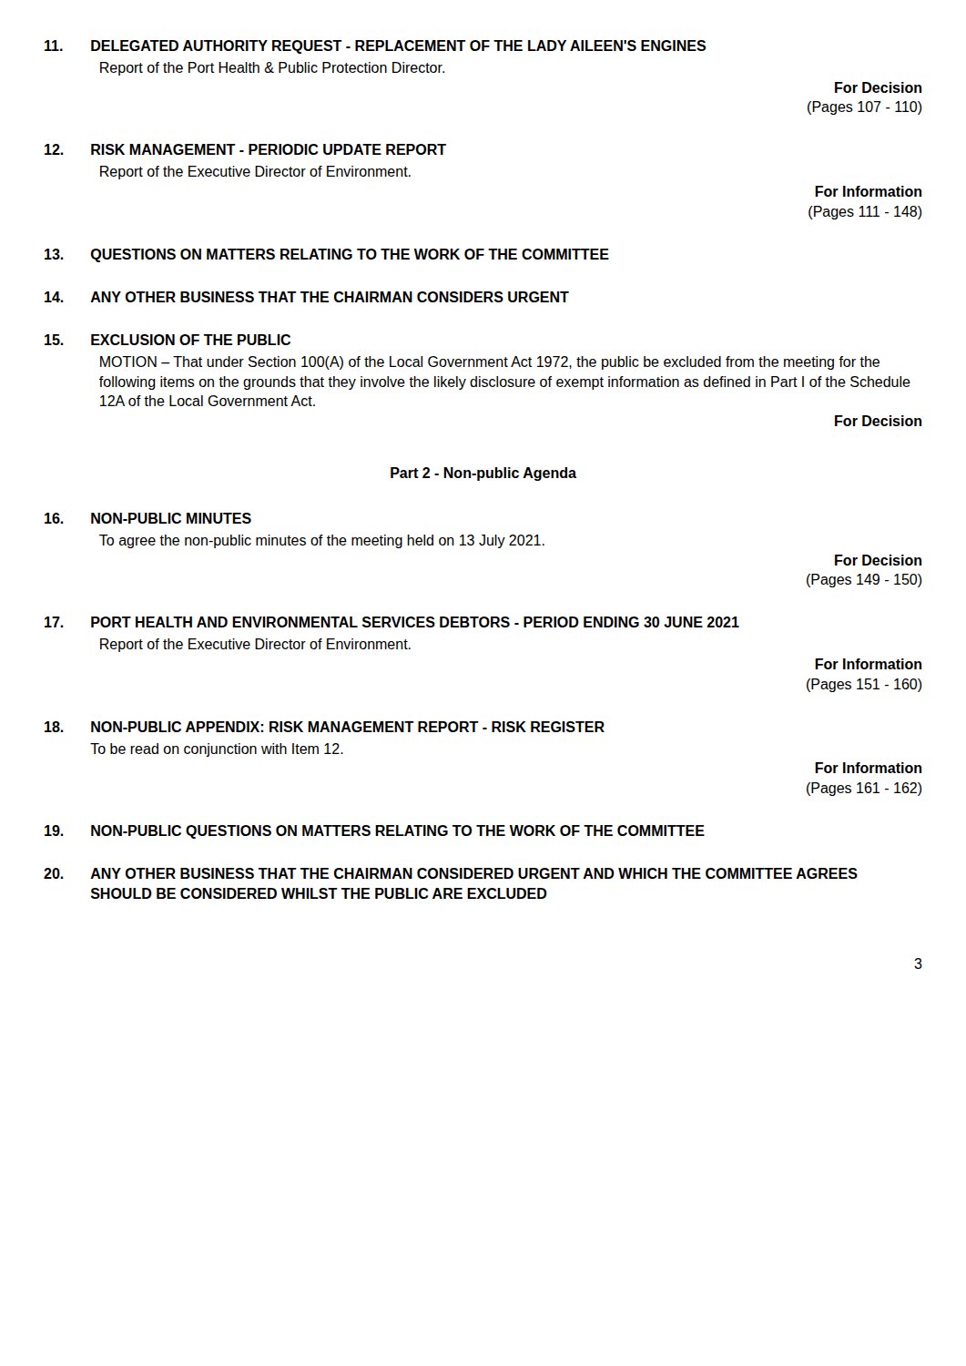11.
DELEGATED AUTHORITY REQUEST - REPLACEMENT OF THE LADY AILEEN'S ENGINES
Report of the Port Health & Public Protection Director.
For Decision
(Pages 107 - 110)
12.
RISK MANAGEMENT - PERIODIC UPDATE REPORT
Report of the Executive Director of Environment.
For Information
(Pages 111 - 148)
13.
QUESTIONS ON MATTERS RELATING TO THE WORK OF THE COMMITTEE
14.
ANY OTHER BUSINESS THAT THE CHAIRMAN CONSIDERS URGENT
15.
EXCLUSION OF THE PUBLIC
MOTION – That under Section 100(A) of the Local Government Act 1972, the public be excluded from the meeting for the following items on the grounds that they involve the likely disclosure of exempt information as defined in Part I of the Schedule 12A of the Local Government Act.
For Decision
Part 2 - Non-public Agenda
16.
NON-PUBLIC MINUTES
To agree the non-public minutes of the meeting held on 13 July 2021.
For Decision
(Pages 149 - 150)
17.
PORT HEALTH AND ENVIRONMENTAL SERVICES DEBTORS - PERIOD ENDING 30 JUNE 2021
Report of the Executive Director of Environment.
For Information
(Pages 151 - 160)
18.
NON-PUBLIC APPENDIX: RISK MANAGEMENT REPORT - RISK REGISTER
To be read on conjunction with Item 12.
For Information
(Pages 161 - 162)
19.
NON-PUBLIC QUESTIONS ON MATTERS RELATING TO THE WORK OF THE COMMITTEE
20.
ANY OTHER BUSINESS THAT THE CHAIRMAN CONSIDERED URGENT AND WHICH THE COMMITTEE AGREES SHOULD BE CONSIDERED WHILST THE PUBLIC ARE EXCLUDED
3